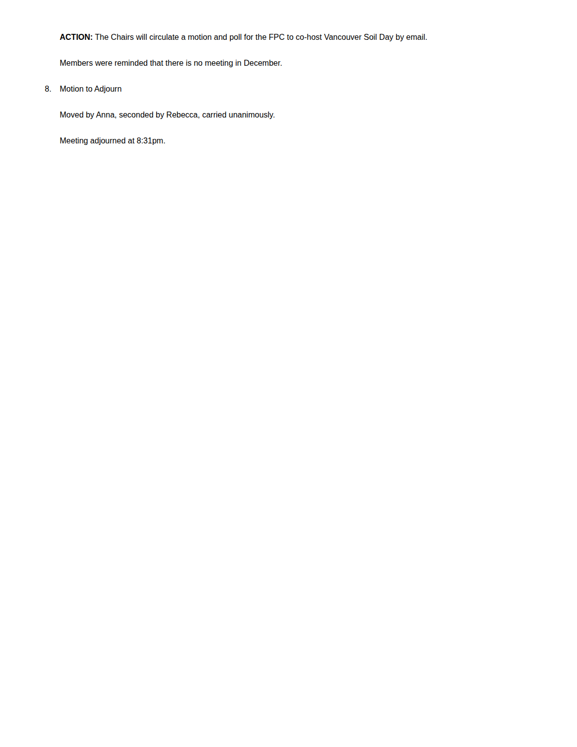ACTION: The Chairs will circulate a motion and poll for the FPC to co-host Vancouver Soil Day by email.
Members were reminded that there is no meeting in December.
Motion to Adjourn
Moved by Anna, seconded by Rebecca, carried unanimously.
Meeting adjourned at 8:31pm.